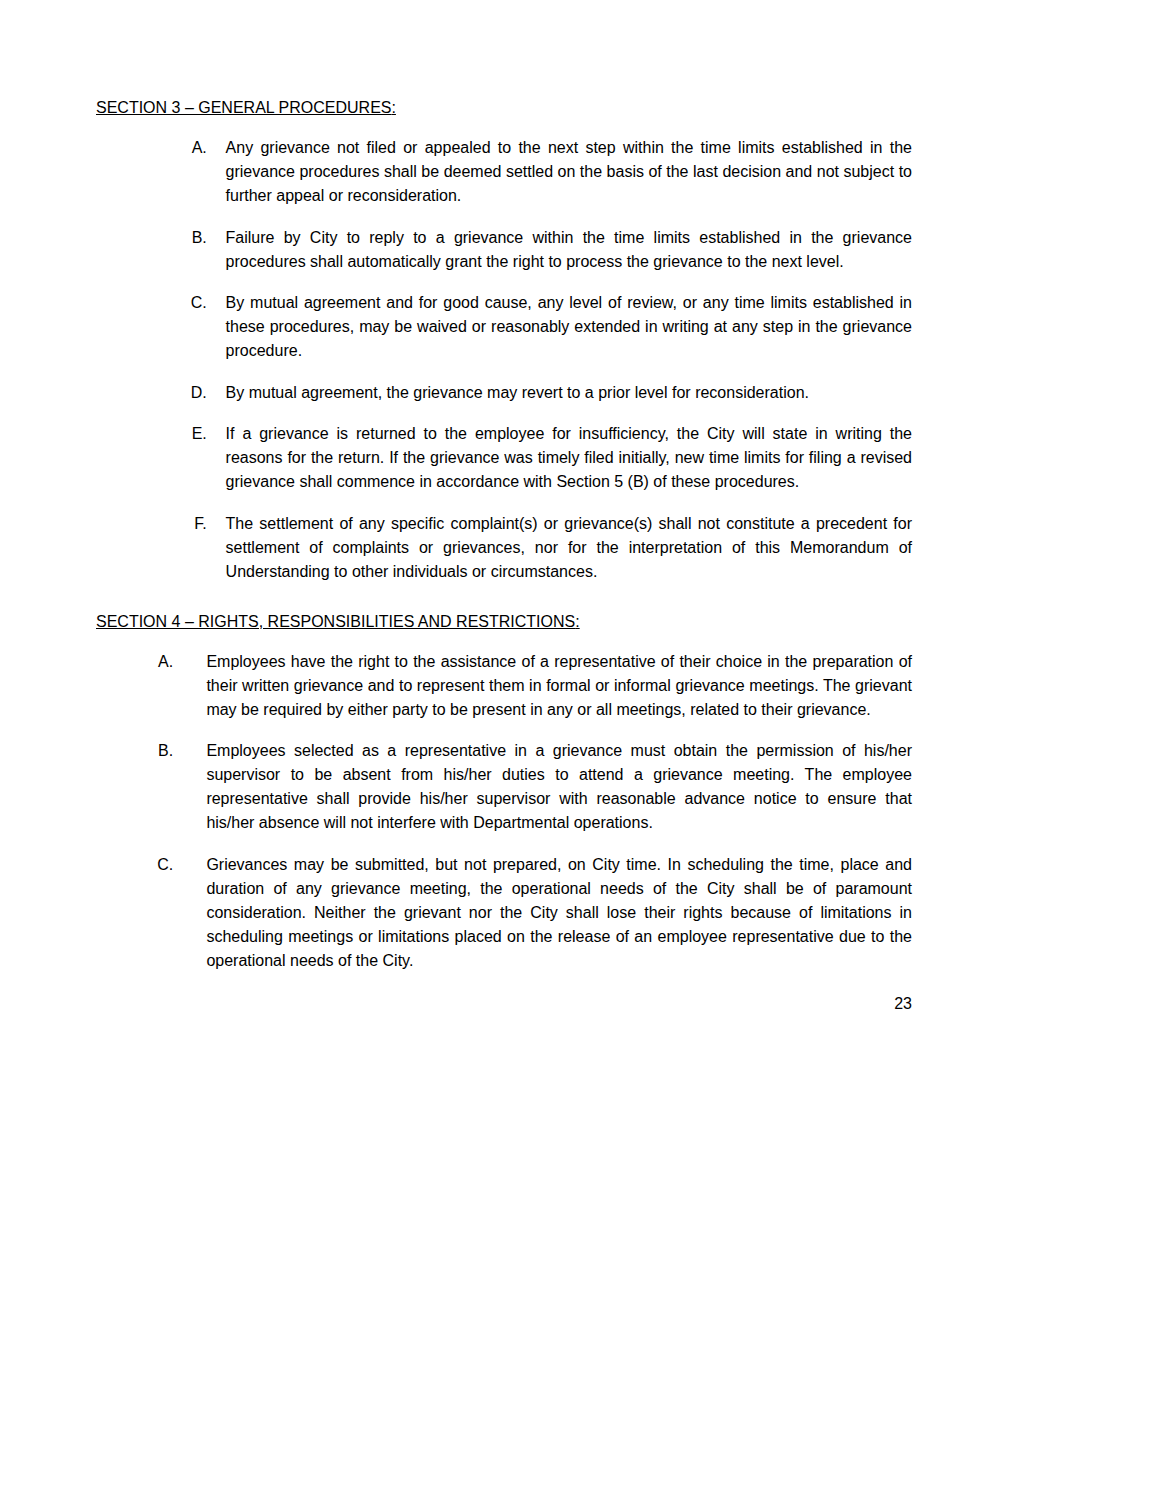SECTION 3 – GENERAL PROCEDURES:
Any grievance not filed or appealed to the next step within the time limits established in the grievance procedures shall be deemed settled on the basis of the last decision and not subject to further appeal or reconsideration.
Failure by City to reply to a grievance within the time limits established in the grievance procedures shall automatically grant the right to process the grievance to the next level.
By mutual agreement and for good cause, any level of review, or any time limits established in these procedures, may be waived or reasonably extended in writing at any step in the grievance procedure.
By mutual agreement, the grievance may revert to a prior level for reconsideration.
If a grievance is returned to the employee for insufficiency, the City will state in writing the reasons for the return. If the grievance was timely filed initially, new time limits for filing a revised grievance shall commence in accordance with Section 5 (B) of these procedures.
The settlement of any specific complaint(s) or grievance(s) shall not constitute a precedent for settlement of complaints or grievances, nor for the interpretation of this Memorandum of Understanding to other individuals or circumstances.
SECTION 4 – RIGHTS, RESPONSIBILITIES AND RESTRICTIONS:
Employees have the right to the assistance of a representative of their choice in the preparation of their written grievance and to represent them in formal or informal grievance meetings. The grievant may be required by either party to be present in any or all meetings, related to their grievance.
Employees selected as a representative in a grievance must obtain the permission of his/her supervisor to be absent from his/her duties to attend a grievance meeting. The employee representative shall provide his/her supervisor with reasonable advance notice to ensure that his/her absence will not interfere with Departmental operations.
Grievances may be submitted, but not prepared, on City time. In scheduling the time, place and duration of any grievance meeting, the operational needs of the City shall be of paramount consideration. Neither the grievant nor the City shall lose their rights because of limitations in scheduling meetings or limitations placed on the release of an employee representative due to the operational needs of the City.
23